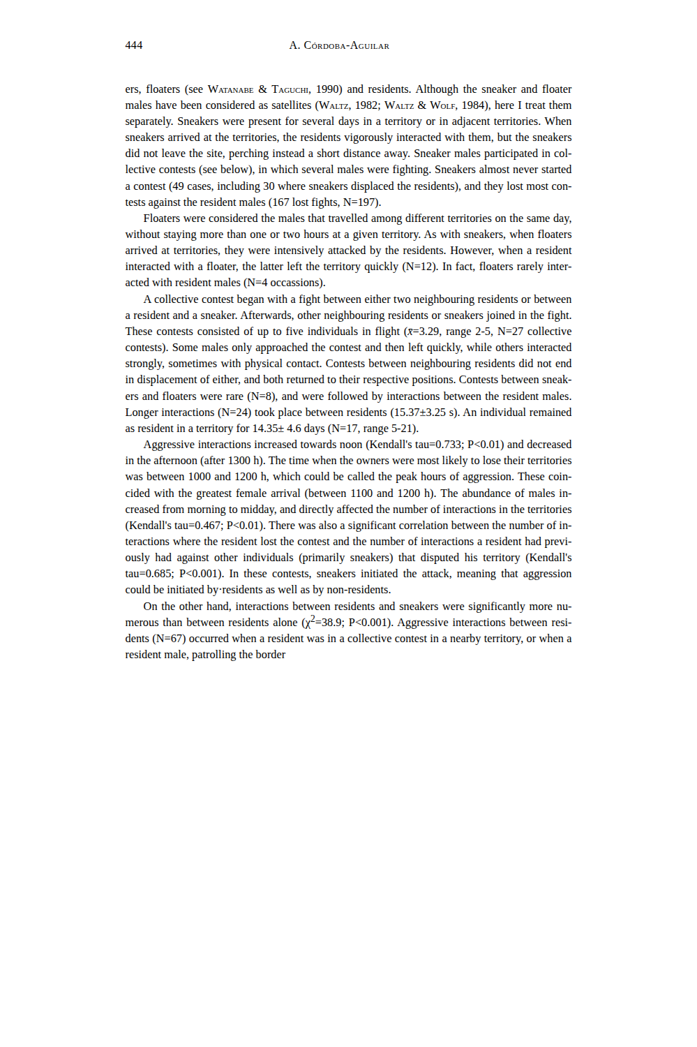444 A. Córdoba-Aguilar
ers, floaters (see Watanabe & Taguchi, 1990) and residents. Although the sneaker and floater males have been considered as satellites (Waltz, 1982; Waltz & Wolf, 1984), here I treat them separately. Sneakers were present for several days in a territory or in adjacent territories. When sneakers arrived at the territories, the residents vigorously interacted with them, but the sneakers did not leave the site, perching instead a short distance away. Sneaker males participated in collective contests (see below), in which several males were fighting. Sneakers almost never started a contest (49 cases, including 30 where sneakers displaced the residents), and they lost most contests against the resident males (167 lost fights, N=197).
Floaters were considered the males that travelled among different territories on the same day, without staying more than one or two hours at a given territory. As with sneakers, when floaters arrived at territories, they were intensively attacked by the residents. However, when a resident interacted with a floater, the latter left the territory quickly (N=12). In fact, floaters rarely interacted with resident males (N=4 occassions).
A collective contest began with a fight between either two neighbouring residents or between a resident and a sneaker. Afterwards, other neighbouring residents or sneakers joined in the fight. These contests consisted of up to five individuals in flight (x̄=3.29, range 2-5, N=27 collective contests). Some males only approached the contest and then left quickly, while others interacted strongly, sometimes with physical contact. Contests between neighbouring residents did not end in displacement of either, and both returned to their respective positions. Contests between sneakers and floaters were rare (N=8), and were followed by interactions between the resident males. Longer interactions (N=24) took place between residents (15.37±3.25 s). An individual remained as resident in a territory for 14.35± 4.6 days (N=17, range 5-21).
Aggressive interactions increased towards noon (Kendall's tau=0.733; P<0.01) and decreased in the afternoon (after 1300 h). The time when the owners were most likely to lose their territories was between 1000 and 1200 h, which could be called the peak hours of aggression. These coincided with the greatest female arrival (between 1100 and 1200 h). The abundance of males increased from morning to midday, and directly affected the number of interactions in the territories (Kendall's tau=0.467; P<0.01). There was also a significant correlation between the number of interactions where the resident lost the contest and the number of interactions a resident had previously had against other individuals (primarily sneakers) that disputed his territory (Kendall's tau=0.685; P<0.001). In these contests, sneakers initiated the attack, meaning that aggression could be initiated by·residents as well as by non-residents.
On the other hand, interactions between residents and sneakers were significantly more numerous than between residents alone (χ2=38.9; P<0.001). Aggressive interactions between residents (N=67) occurred when a resident was in a collective contest in a nearby territory, or when a resident male, patrolling the border